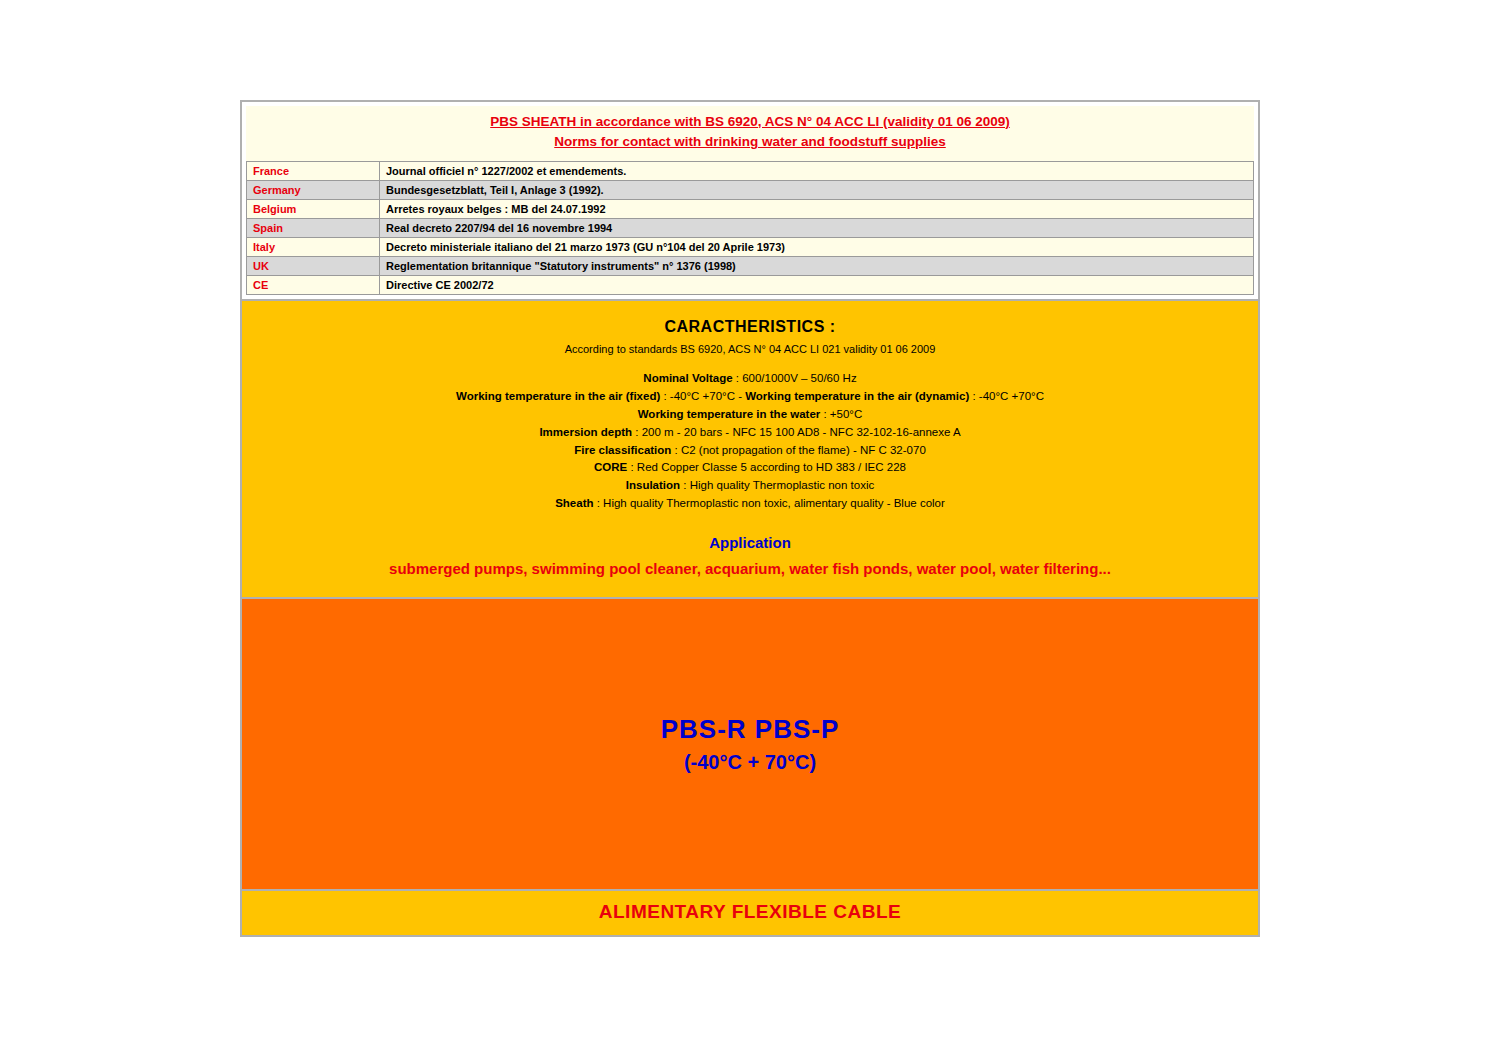PBS SHEATH in accordance with BS 6920, ACS N° 04 ACC LI (validity 01 06 2009)
Norms for contact with drinking water and foodstuff supplies
| France | Journal officiel n° 1227/2002 et emendements. |
| Germany | Bundesgesetzblatt, Teil I, Anlage 3 (1992). |
| Belgium | Arretes royaux belges : MB del 24.07.1992 |
| Spain | Real decreto 2207/94 del 16 novembre 1994 |
| Italy | Decreto ministeriale italiano del 21 marzo 1973 (GU n°104 del 20 Aprile 1973) |
| UK | Reglementation britannique "Statutory instruments" n° 1376 (1998) |
| CE | Directive CE 2002/72 |
CARACTHERISTICS :
According to standards BS 6920, ACS N° 04 ACC LI 021 validity 01 06 2009
Nominal Voltage : 600/1000V – 50/60 Hz
Working temperature in the air (fixed) : -40°C +70°C - Working temperature in the air (dynamic) : -40°C +70°C
Working temperature in the water : +50°C
Immersion depth : 200 m - 20 bars - NFC 15 100 AD8 - NFC 32-102-16-annexe A
Fire classification : C2 (not propagation of the flame) - NF C 32-070
CORE : Red Copper Classe 5 according to HD 383 / IEC 228
Insulation : High quality Thermoplastic non toxic
Sheath : High quality Thermoplastic non toxic, alimentary quality - Blue color
Application
submerged pumps, swimming pool cleaner, acquarium, water fish ponds, water pool, water filtering...
PBS-R PBS-P
(-40°C + 70°C)
ALIMENTARY FLEXIBLE CABLE